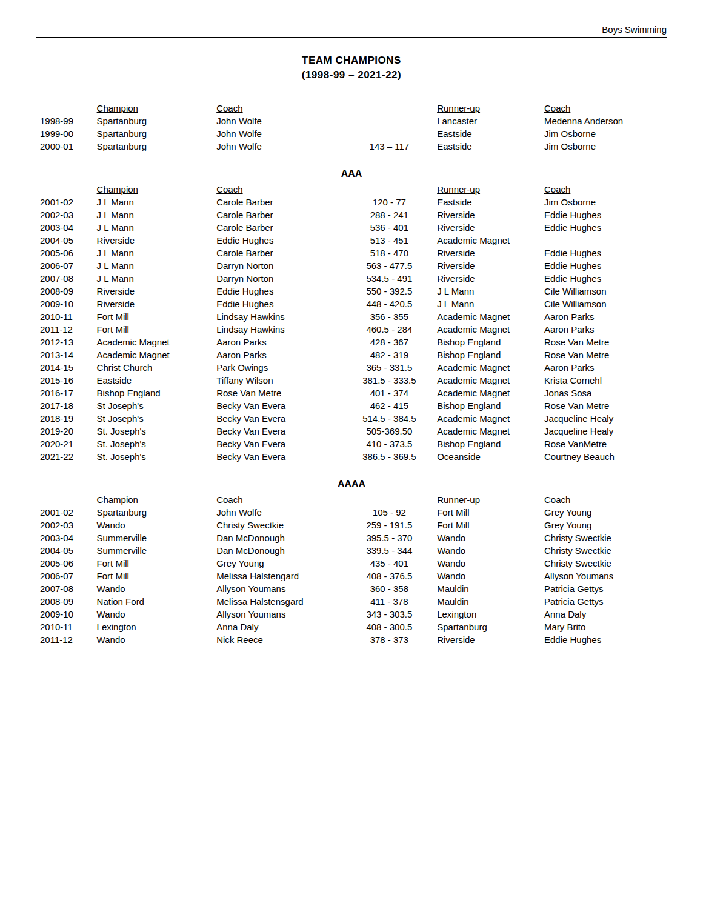Boys Swimming
TEAM CHAMPIONS
(1998-99 – 2021-22)
| | Champion | Coach | | Runner-up | Coach |
| --- | --- | --- | --- | --- | --- |
| 1998-99 | Spartanburg | John Wolfe | | Lancaster | Medenna Anderson |
| 1999-00 | Spartanburg | John Wolfe | | Eastside | Jim Osborne |
| 2000-01 | Spartanburg | John Wolfe | 143 – 117 | Eastside | Jim Osborne |
AAA
| | Champion | Coach | | Runner-up | Coach |
| --- | --- | --- | --- | --- | --- |
| 2001-02 | J L Mann | Carole Barber | 120 - 77 | Eastside | Jim Osborne |
| 2002-03 | J L Mann | Carole Barber | 288 - 241 | Riverside | Eddie Hughes |
| 2003-04 | J L Mann | Carole Barber | 536 - 401 | Riverside | Eddie Hughes |
| 2004-05 | Riverside | Eddie Hughes | 513 - 451 | Academic Magnet | |
| 2005-06 | J L Mann | Carole Barber | 518 - 470 | Riverside | Eddie Hughes |
| 2006-07 | J L Mann | Darryn Norton | 563 - 477.5 | Riverside | Eddie Hughes |
| 2007-08 | J L Mann | Darryn Norton | 534.5 - 491 | Riverside | Eddie Hughes |
| 2008-09 | Riverside | Eddie Hughes | 550 - 392.5 | J L Mann | Cile Williamson |
| 2009-10 | Riverside | Eddie Hughes | 448 - 420.5 | J L Mann | Cile Williamson |
| 2010-11 | Fort Mill | Lindsay Hawkins | 356 - 355 | Academic Magnet | Aaron Parks |
| 2011-12 | Fort Mill | Lindsay Hawkins | 460.5 - 284 | Academic Magnet | Aaron Parks |
| 2012-13 | Academic Magnet | Aaron Parks | 428 - 367 | Bishop England | Rose Van Metre |
| 2013-14 | Academic Magnet | Aaron Parks | 482 - 319 | Bishop England | Rose Van Metre |
| 2014-15 | Christ Church | Park Owings | 365 - 331.5 | Academic Magnet | Aaron Parks |
| 2015-16 | Eastside | Tiffany Wilson | 381.5 - 333.5 | Academic Magnet | Krista Cornehl |
| 2016-17 | Bishop England | Rose Van Metre | 401 - 374 | Academic Magnet | Jonas Sosa |
| 2017-18 | St Joseph's | Becky Van Evera | 462 - 415 | Bishop England | Rose Van Metre |
| 2018-19 | St Joseph's | Becky Van Evera | 514.5 - 384.5 | Academic Magnet | Jacqueline Healy |
| 2019-20 | St. Joseph's | Becky Van Evera | 505-369.50 | Academic Magnet | Jacqueline Healy |
| 2020-21 | St. Joseph's | Becky Van Evera | 410 - 373.5 | Bishop England | Rose VanMetre |
| 2021-22 | St. Joseph's | Becky Van Evera | 386.5 - 369.5 | Oceanside | Courtney Beauch |
AAAA
| | Champion | Coach | | Runner-up | Coach |
| --- | --- | --- | --- | --- | --- |
| 2001-02 | Spartanburg | John Wolfe | 105 - 92 | Fort Mill | Grey Young |
| 2002-03 | Wando | Christy Swectkie | 259 - 191.5 | Fort Mill | Grey Young |
| 2003-04 | Summerville | Dan McDonough | 395.5 - 370 | Wando | Christy Swectkie |
| 2004-05 | Summerville | Dan McDonough | 339.5 - 344 | Wando | Christy Swectkie |
| 2005-06 | Fort Mill | Grey Young | 435 - 401 | Wando | Christy Swectkie |
| 2006-07 | Fort Mill | Melissa Halstengard | 408 - 376.5 | Wando | Allyson Youmans |
| 2007-08 | Wando | Allyson Youmans | 360 - 358 | Mauldin | Patricia Gettys |
| 2008-09 | Nation Ford | Melissa Halstensgard | 411 - 378 | Mauldin | Patricia Gettys |
| 2009-10 | Wando | Allyson Youmans | 343 - 303.5 | Lexington | Anna Daly |
| 2010-11 | Lexington | Anna Daly | 408 - 300.5 | Spartanburg | Mary Brito |
| 2011-12 | Wando | Nick Reece | 378 - 373 | Riverside | Eddie Hughes |